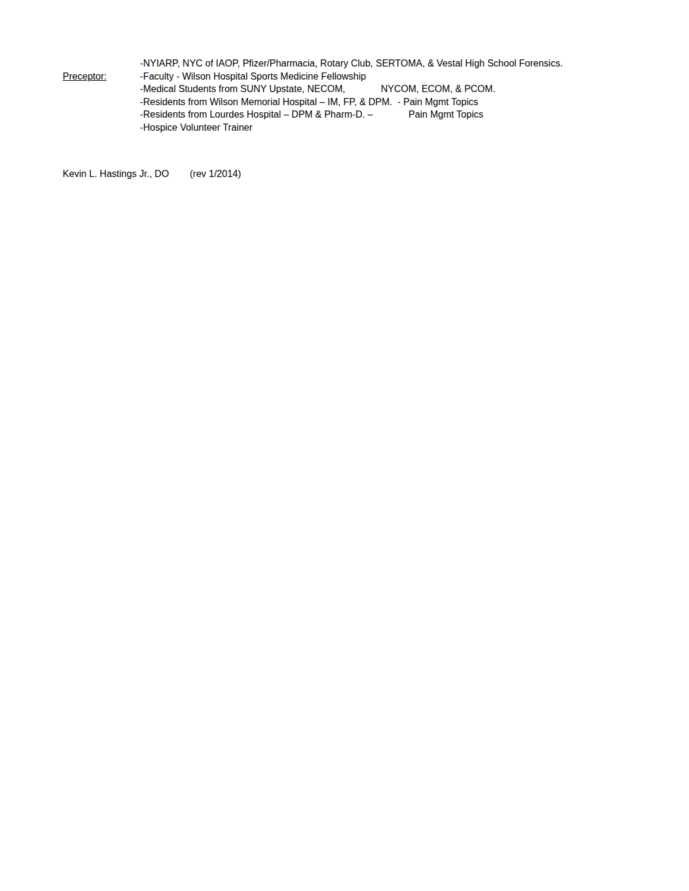| | -NYIARP, NYC of IAOP, Pfizer/Pharmacia, Rotary Club, SERTOMA, & Vestal High School Forensics. |
| Preceptor: | -Faculty - Wilson Hospital Sports Medicine Fellowship -Medical Students from SUNY Upstate, NECOM, NYCOM, ECOM, & PCOM. -Residents from Wilson Memorial Hospital – IM, FP, & DPM. - Pain Mgmt Topics -Residents from Lourdes Hospital – DPM & Pharm-D. – Pain Mgmt Topics -Hospice Volunteer Trainer |
Kevin L. Hastings Jr., DO(rev 1/2014)